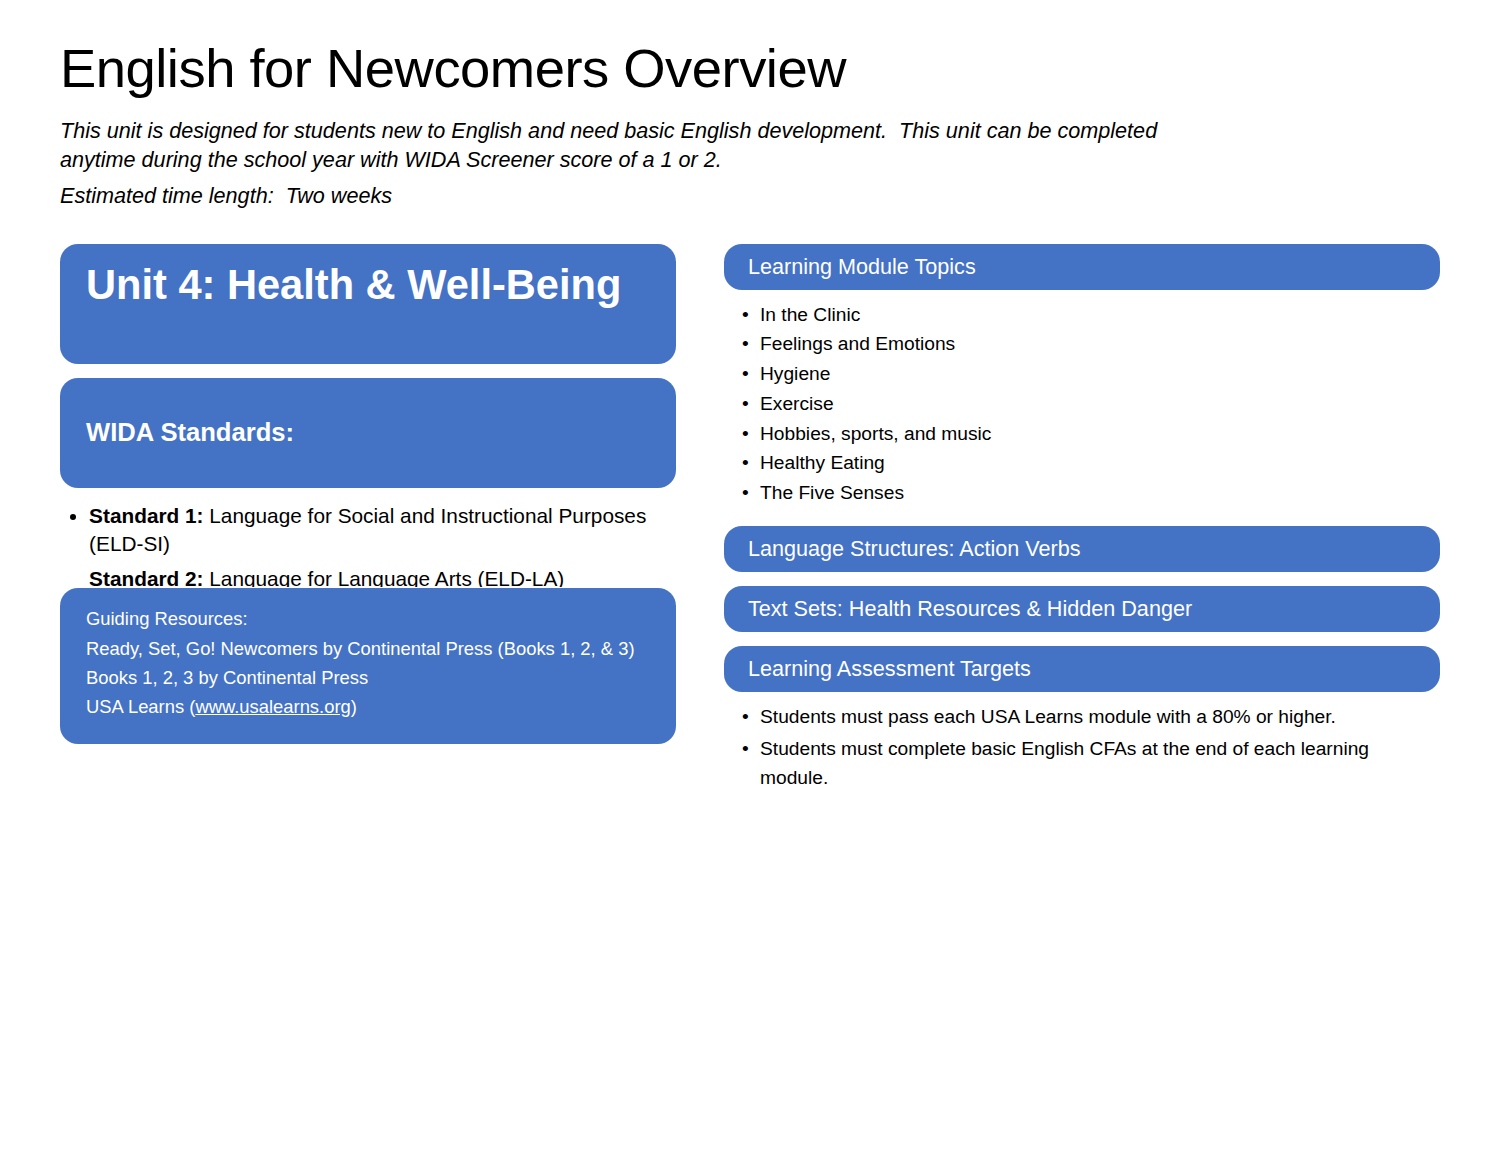English for Newcomers Overview
This unit is designed for students new to English and need basic English development. This unit can be completed anytime during the school year with WIDA Screener score of a 1 or 2.
Estimated time length: Two weeks
Unit 4: Health & Well-Being
WIDA Standards:
Standard 1: Language for Social and Instructional Purposes (ELD-SI)
Standard 2: Language for Language Arts (ELD-LA)
Guiding Resources:
Ready, Set, Go! Newcomers by Continental Press (Books 1, 2, & 3)
Books 1, 2, 3 by Continental Press
USA Learns (www.usalearns.org)
Learning Module Topics
In the Clinic
Feelings and Emotions
Hygiene
Exercise
Hobbies, sports, and music
Healthy Eating
The Five Senses
Language Structures: Action Verbs
Text Sets: Health Resources & Hidden Danger
Learning Assessment Targets
Students must pass each USA Learns module with a 80% or higher.
Students must complete basic English CFAs at the end of each learning module.